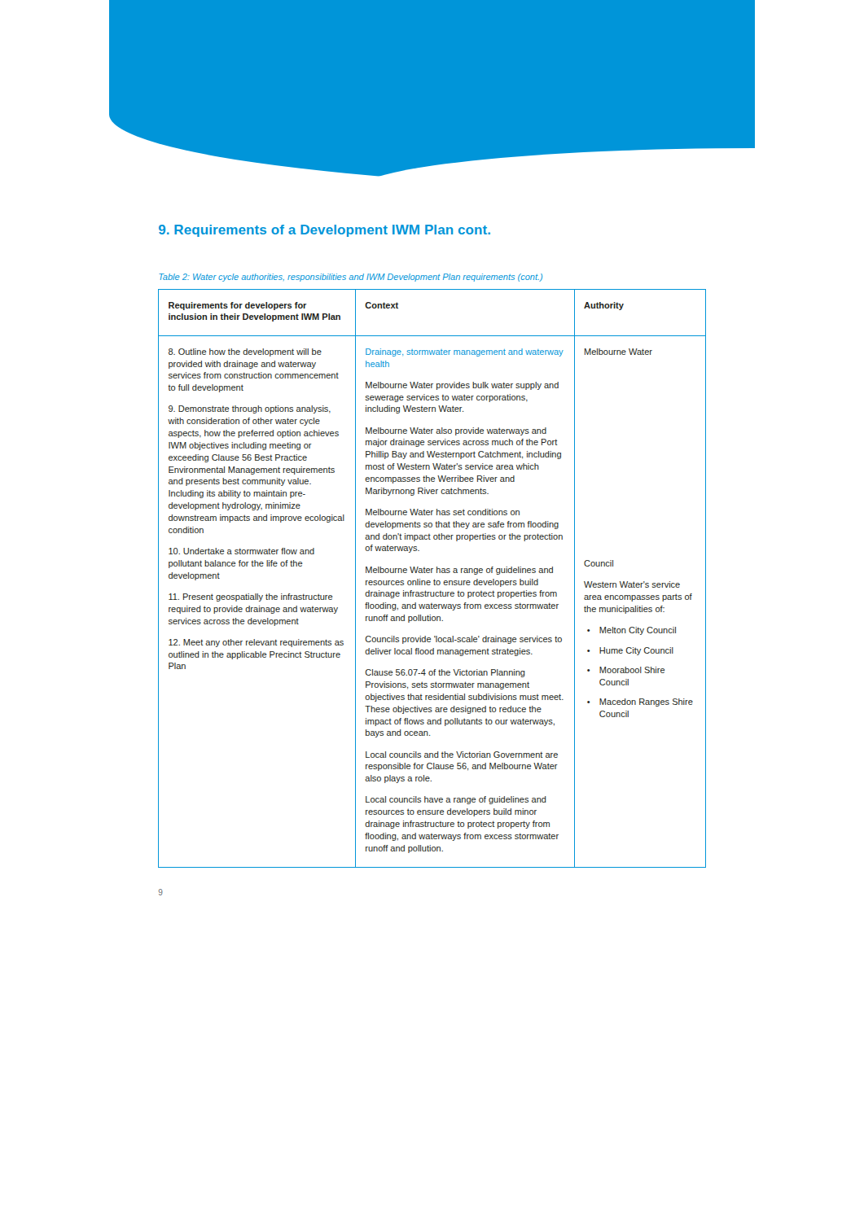9. Requirements of a Development IWM Plan cont.
Table 2: Water cycle authorities, responsibilities and IWM Development Plan requirements (cont.)
| Requirements for developers for inclusion in their Development IWM Plan | Context | Authority |
| --- | --- | --- |
| 8. Outline how the development will be provided with drainage and waterway services from construction commencement to full development 9. Demonstrate through options analysis, with consideration of other water cycle aspects, how the preferred option achieves IWM objectives including meeting or exceeding Clause 56 Best Practice Environmental Management requirements and presents best community value. Including its ability to maintain pre-development hydrology, minimize downstream impacts and improve ecological condition 10. Undertake a stormwater flow and pollutant balance for the life of the development 11. Present geospatially the infrastructure required to provide drainage and waterway services across the development 12. Meet any other relevant requirements as outlined in the applicable Precinct Structure Plan | Drainage, stormwater management and waterway health Melbourne Water provides bulk water supply and sewerage services to water corporations, including Western Water. Melbourne Water also provide waterways and major drainage services across much of the Port Phillip Bay and Westernport Catchment, including most of Western Water's service area which encompasses the Werribee River and Maribyrnong River catchments. Melbourne Water has set conditions on developments so that they are safe from flooding and don't impact other properties or the protection of waterways. Melbourne Water has a range of guidelines and resources online to ensure developers build drainage infrastructure to protect properties from flooding, and waterways from excess stormwater runoff and pollution. Councils provide 'local-scale' drainage services to deliver local flood management strategies. Clause 56.07-4 of the Victorian Planning Provisions, sets stormwater management objectives that residential subdivisions must meet. These objectives are designed to reduce the impact of flows and pollutants to our waterways, bays and ocean. Local councils and the Victorian Government are responsible for Clause 56, and Melbourne Water also plays a role. Local councils have a range of guidelines and resources to ensure developers build minor drainage infrastructure to protect property from flooding, and waterways from excess stormwater runoff and pollution. | Melbourne Water Council Western Water's service area encompasses parts of the municipalities of: Melton City Council Hume City Council Moorabool Shire Council Macedon Ranges Shire Council |
9